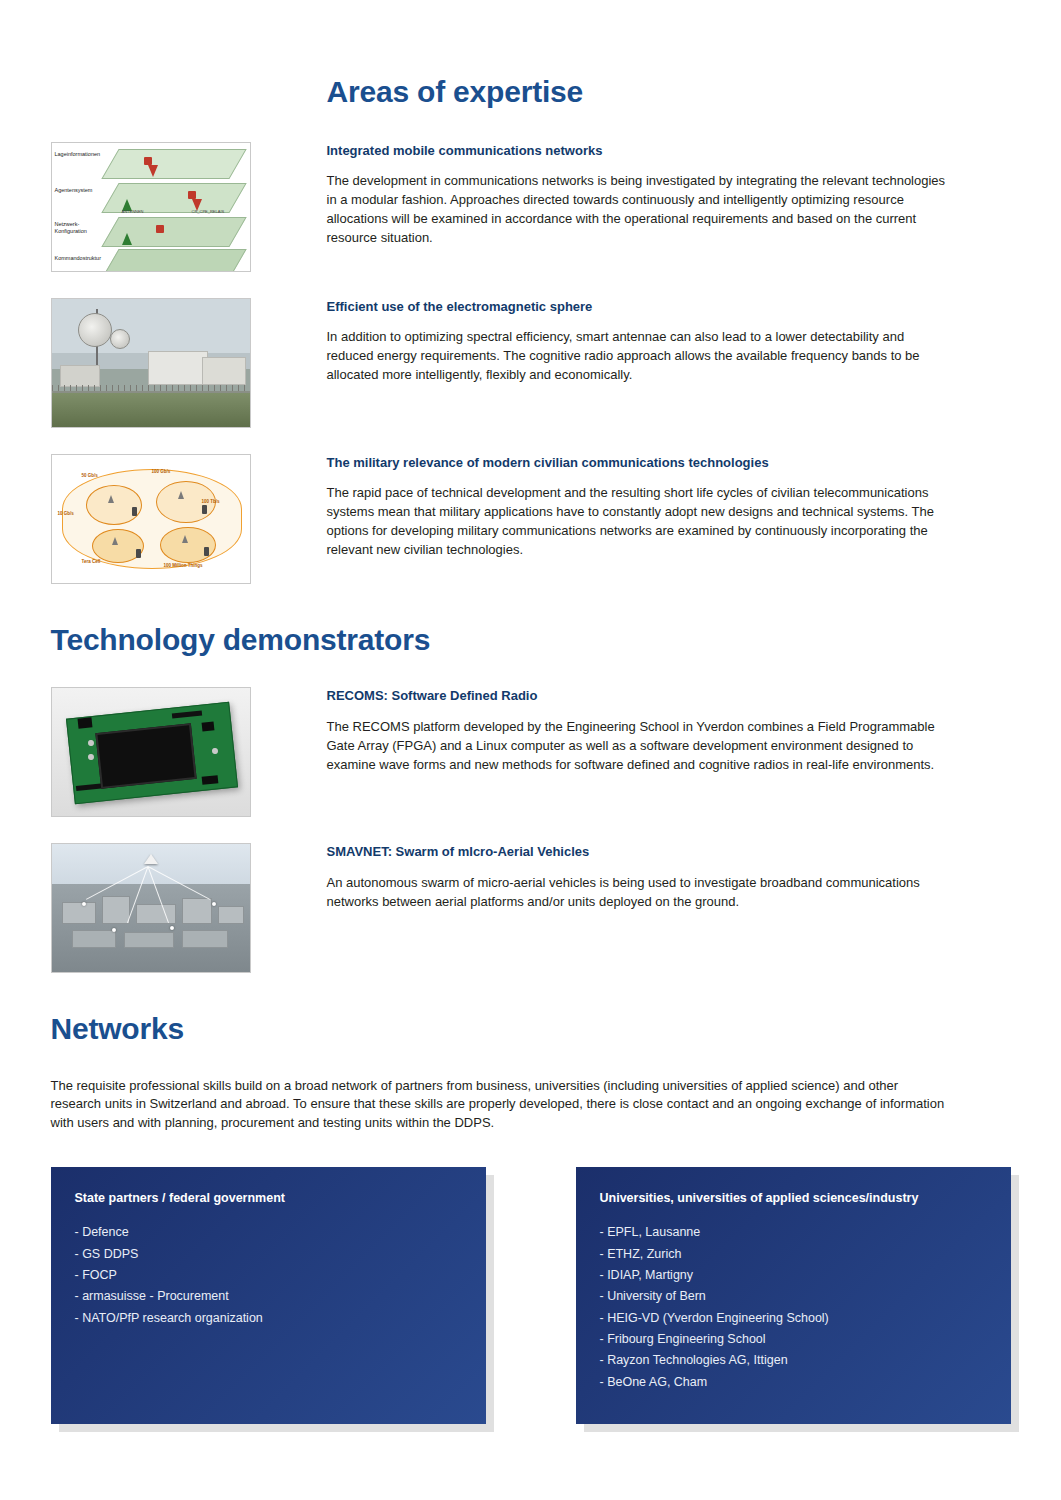Areas of expertise
Lageinformationen Agentensystem Netzwerk-
Konfiguration Kommandostruktur
ANTENNEN CR_CPE_RELAIS
Integrated mobile communications networks
The development in communications networks is being investigated by integrating the relevant technologies in a modular fashion. Approaches directed towards continuously and intelligently optimizing resource allocations will be examined in accordance with the operational requirements and based on the current resource situation.
Efficient use of the electromagnetic sphere
In addition to optimizing spectral efficiency, smart antennae can also lead to a lower detectability and reduced energy requirements. The cognitive radio approach allows the available frequency bands to be allocated more intelligently, flexibly and economically.
50 Gb/s 100 Gb/s 100 Tb/s 10 Gb/s Tera Cell 100 Million Things
The military relevance of modern civilian communications technologies
The rapid pace of technical development and the resulting short life cycles of civilian telecommunications systems mean that military applications have to constantly adopt new designs and technical systems. The options for developing military communications networks are examined by continuously incorporating the relevant new civilian technologies.
Technology demonstrators
RECOMS: Software Defined Radio
The RECOMS platform developed by the Engineering School in Yverdon combines a Field Programmable Gate Array (FPGA) and a Linux computer as well as a software development environment designed to examine wave forms and new methods for software defined and cognitive radios in real-life environments.
SMAVNET: Swarm of mIcro-Aerial Vehicles
An autonomous swarm of micro-aerial vehicles is being used to investigate broadband communications networks between aerial platforms and/or units deployed on the ground.
Networks
The requisite professional skills build on a broad network of partners from business, universities (including universities of applied science) and other research units in Switzerland and abroad. To ensure that these skills are properly developed, there is close contact and an ongoing exchange of information with users and with planning, procurement and testing units within the DDPS.
State partners / federal government
Defence
GS DDPS
FOCP
armasuisse - Procurement
NATO/PfP research organization
Universities, universities of applied sciences/industry
EPFL, Lausanne
ETHZ, Zurich
IDIAP, Martigny
University of Bern
HEIG-VD (Yverdon Engineering School)
Fribourg Engineering School
Rayzon Technologies AG, Ittigen
BeOne AG, Cham